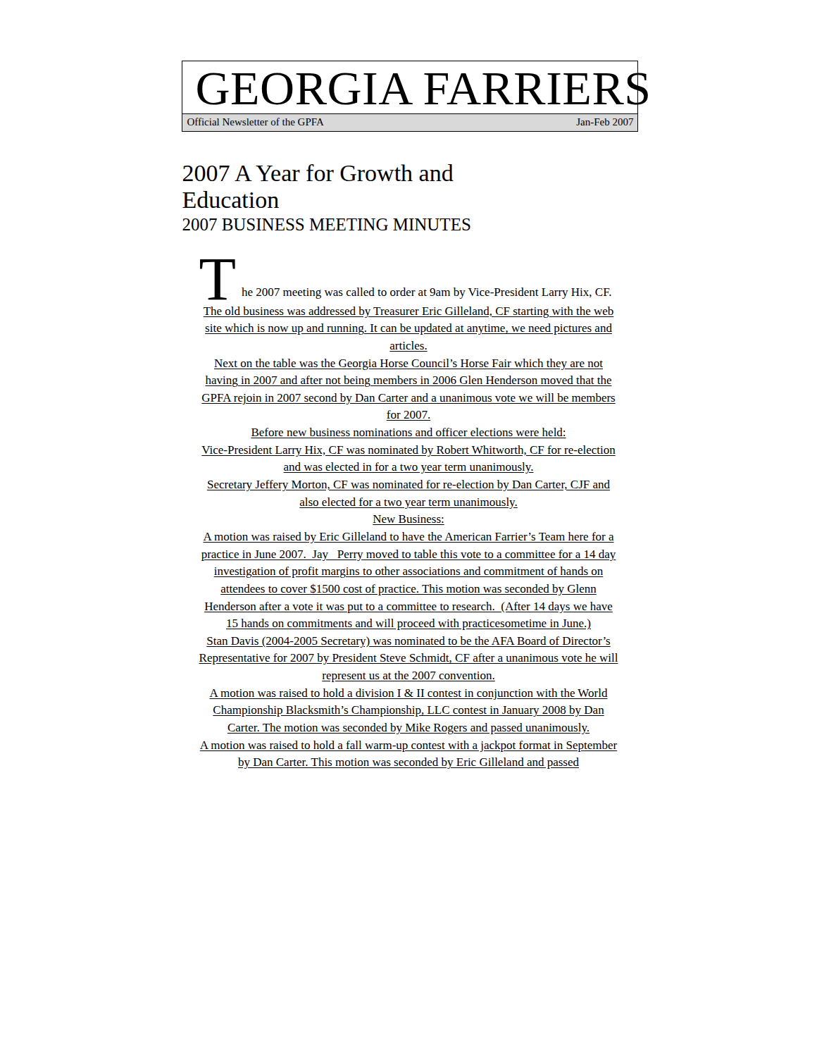GEORGIA FARRIERS
Official Newsletter of the GPFA Jan-Feb 2007
2007 A Year for Growth and
Education
2007 BUSINESS MEETING MINUTES
T he 2007 meeting was called to order at 9am by Vice-President Larry Hix, CF.
The old business was addressed by Treasurer Eric Gilleland, CF starting with the web site which is now up and running. It can be updated at anytime, we need pictures and articles.
Next on the table was the Georgia Horse Council’s Horse Fair which they are not having in 2007 and after not being members in 2006 Glen Henderson moved that the GPFA rejoin in 2007 second by Dan Carter and a unanimous vote we will be members for 2007.
Before new business nominations and officer elections were held:
Vice-President Larry Hix, CF was nominated by Robert Whitworth, CF for re-election and was elected in for a two year term unanimously.
Secretary Jeffery Morton, CF was nominated for re-election by Dan Carter, CJF and also elected for a two year term unanimously.
New Business:
A motion was raised by Eric Gilleland to have the American Farrier’s Team here for a practice in June 2007. Jay Perry moved to table this vote to a committee for a 14 day investigation of profit margins to other associations and commitment of hands on attendees to cover $1500 cost of practice. This motion was seconded by Glenn Henderson after a vote it was put to a committee to research. (After 14 days we have 15 hands on commitments and will proceed with practicesometime in June.)
Stan Davis (2004-2005 Secretary) was nominated to be the AFA Board of Director’s Representative for 2007 by President Steve Schmidt, CF after a unanimous vote he will represent us at the 2007 convention.
A motion was raised to hold a division I & II contest in conjunction with the World Championship Blacksmith’s Championship, LLC contest in January 2008 by Dan Carter. The motion was seconded by Mike Rogers and passed unanimously.
A motion was raised to hold a fall warm-up contest with a jackpot format in September by Dan Carter. This motion was seconded by Eric Gilleland and passed